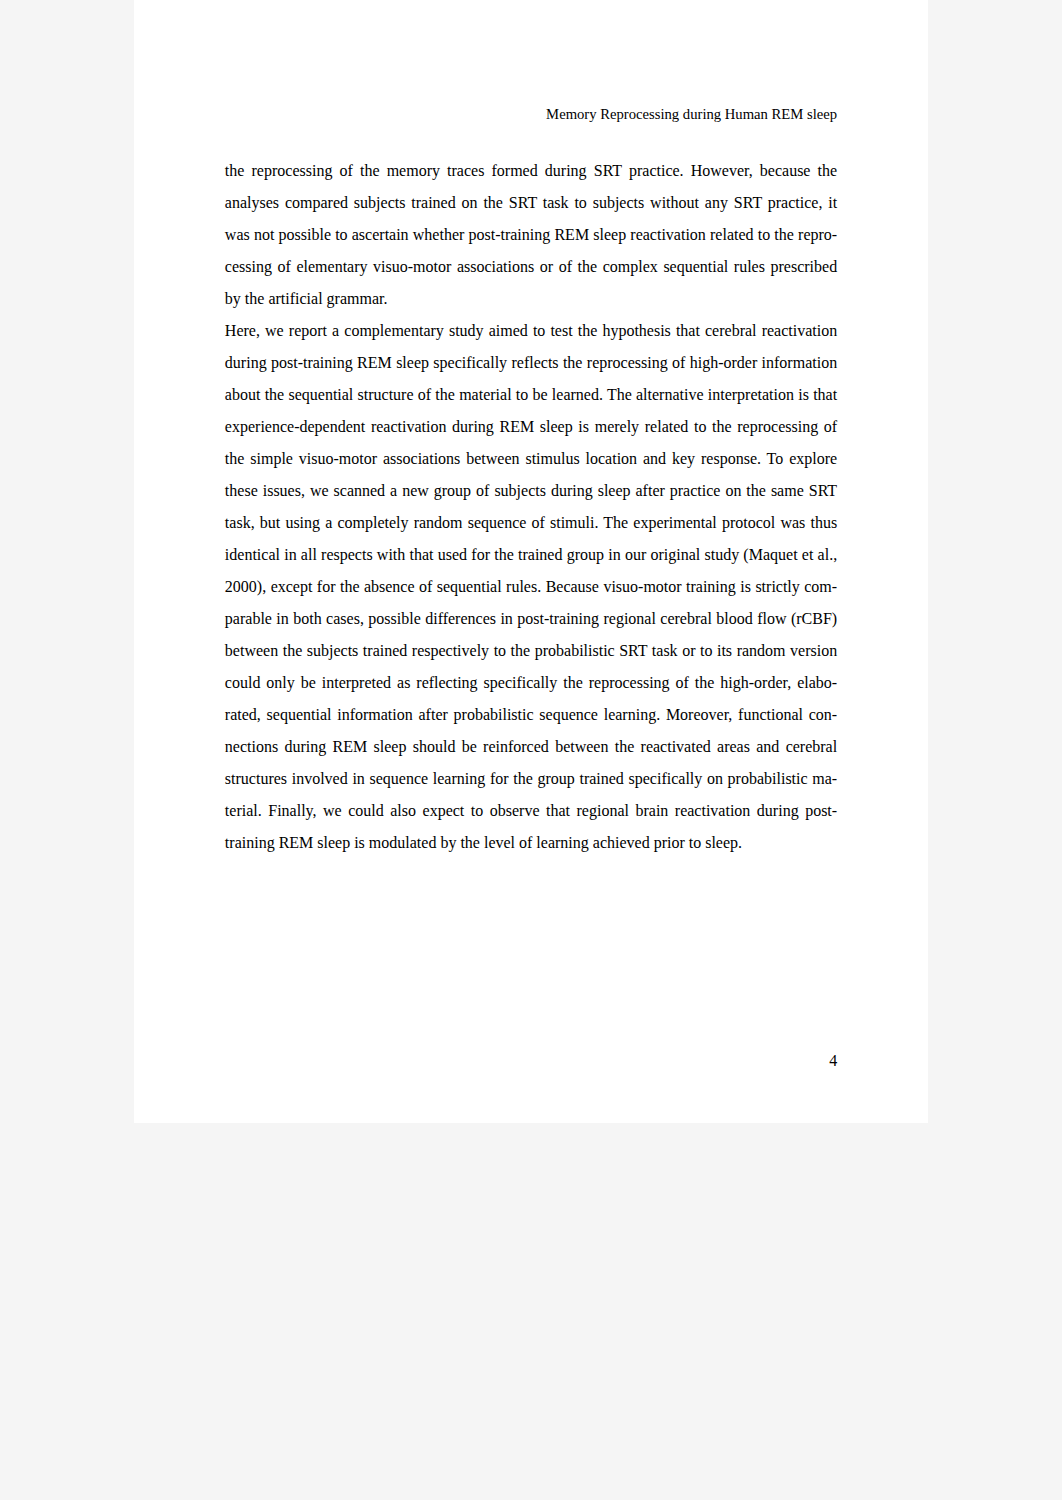Memory Reprocessing during Human REM sleep
the reprocessing of the memory traces formed during SRT practice. However, because the analyses compared subjects trained on the SRT task to subjects without any SRT practice, it was not possible to ascertain whether post-training REM sleep reactivation related to the reprocessing of elementary visuo-motor associations or of the complex sequential rules prescribed by the artificial grammar.
Here, we report a complementary study aimed to test the hypothesis that cerebral reactivation during post-training REM sleep specifically reflects the reprocessing of high-order information about the sequential structure of the material to be learned. The alternative interpretation is that experience-dependent reactivation during REM sleep is merely related to the reprocessing of the simple visuo-motor associations between stimulus location and key response. To explore these issues, we scanned a new group of subjects during sleep after practice on the same SRT task, but using a completely random sequence of stimuli. The experimental protocol was thus identical in all respects with that used for the trained group in our original study (Maquet et al., 2000), except for the absence of sequential rules. Because visuo-motor training is strictly comparable in both cases, possible differences in post-training regional cerebral blood flow (rCBF) between the subjects trained respectively to the probabilistic SRT task or to its random version could only be interpreted as reflecting specifically the reprocessing of the high-order, elaborated, sequential information after probabilistic sequence learning. Moreover, functional connections during REM sleep should be reinforced between the reactivated areas and cerebral structures involved in sequence learning for the group trained specifically on probabilistic material. Finally, we could also expect to observe that regional brain reactivation during post-training REM sleep is modulated by the level of learning achieved prior to sleep.
4